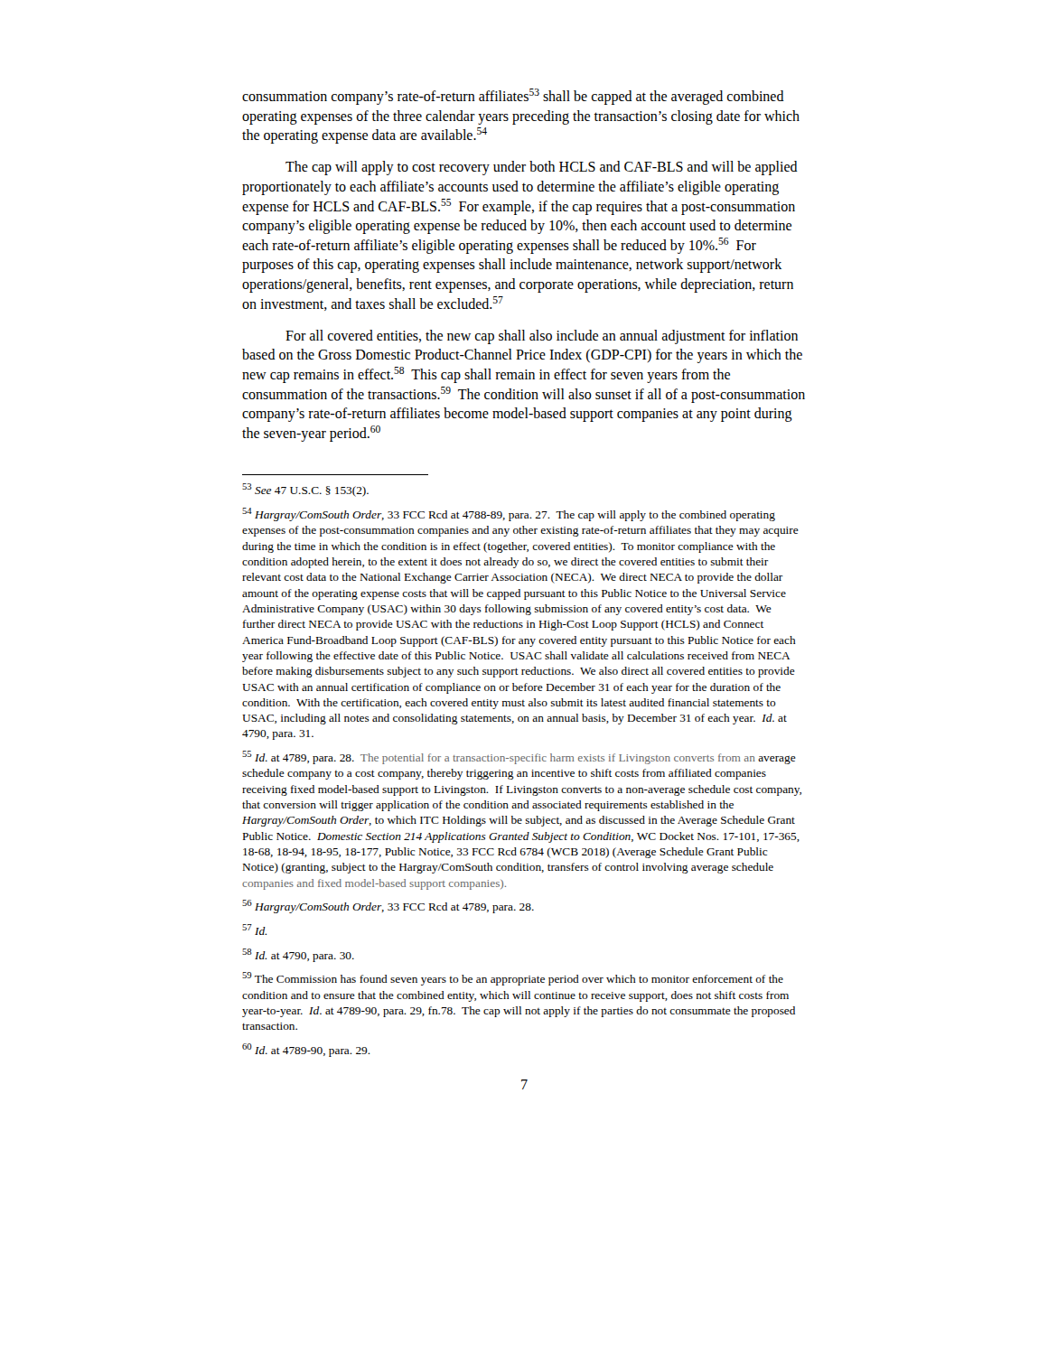consummation company’s rate-of-return affiliates53 shall be capped at the averaged combined operating expenses of the three calendar years preceding the transaction’s closing date for which the operating expense data are available.54
The cap will apply to cost recovery under both HCLS and CAF-BLS and will be applied proportionately to each affiliate’s accounts used to determine the affiliate’s eligible operating expense for HCLS and CAF-BLS.55 For example, if the cap requires that a post-consummation company’s eligible operating expense be reduced by 10%, then each account used to determine each rate-of-return affiliate’s eligible operating expenses shall be reduced by 10%.56 For purposes of this cap, operating expenses shall include maintenance, network support/network operations/general, benefits, rent expenses, and corporate operations, while depreciation, return on investment, and taxes shall be excluded.57
For all covered entities, the new cap shall also include an annual adjustment for inflation based on the Gross Domestic Product-Channel Price Index (GDP-CPI) for the years in which the new cap remains in effect.58 This cap shall remain in effect for seven years from the consummation of the transactions.59 The condition will also sunset if all of a post-consummation company’s rate-of-return affiliates become model-based support companies at any point during the seven-year period.60
53 See 47 U.S.C. § 153(2).
54 Hargray/ComSouth Order, 33 FCC Rcd at 4788-89, para. 27. The cap will apply to the combined operating expenses of the post-consummation companies and any other existing rate-of-return affiliates that they may acquire during the time in which the condition is in effect (together, covered entities). To monitor compliance with the condition adopted herein, to the extent it does not already do so, we direct the covered entities to submit their relevant cost data to the National Exchange Carrier Association (NECA). We direct NECA to provide the dollar amount of the operating expense costs that will be capped pursuant to this Public Notice to the Universal Service Administrative Company (USAC) within 30 days following submission of any covered entity’s cost data. We further direct NECA to provide USAC with the reductions in High-Cost Loop Support (HCLS) and Connect America Fund-Broadband Loop Support (CAF-BLS) for any covered entity pursuant to this Public Notice for each year following the effective date of this Public Notice. USAC shall validate all calculations received from NECA before making disbursements subject to any such support reductions. We also direct all covered entities to provide USAC with an annual certification of compliance on or before December 31 of each year for the duration of the condition. With the certification, each covered entity must also submit its latest audited financial statements to USAC, including all notes and consolidating statements, on an annual basis, by December 31 of each year. Id. at 4790, para. 31.
55 Id. at 4789, para. 28. The potential for a transaction-specific harm exists if Livingston converts from an average schedule company to a cost company, thereby triggering an incentive to shift costs from affiliated companies receiving fixed model-based support to Livingston. If Livingston converts to a non-average schedule cost company, that conversion will trigger application of the condition and associated requirements established in the Hargray/ComSouth Order, to which ITC Holdings will be subject, and as discussed in the Average Schedule Grant Public Notice. Domestic Section 214 Applications Granted Subject to Condition, WC Docket Nos. 17-101, 17-365, 18-68, 18-94, 18-95, 18-177, Public Notice, 33 FCC Rcd 6784 (WCB 2018) (Average Schedule Grant Public Notice) (granting, subject to the Hargray/ComSouth condition, transfers of control involving average schedule companies and fixed model-based support companies).
56 Hargray/ComSouth Order, 33 FCC Rcd at 4789, para. 28.
57 Id.
58 Id. at 4790, para. 30.
59 The Commission has found seven years to be an appropriate period over which to monitor enforcement of the condition and to ensure that the combined entity, which will continue to receive support, does not shift costs from year-to-year. Id. at 4789-90, para. 29, fn.78. The cap will not apply if the parties do not consummate the proposed transaction.
60 Id. at 4789-90, para. 29.
7